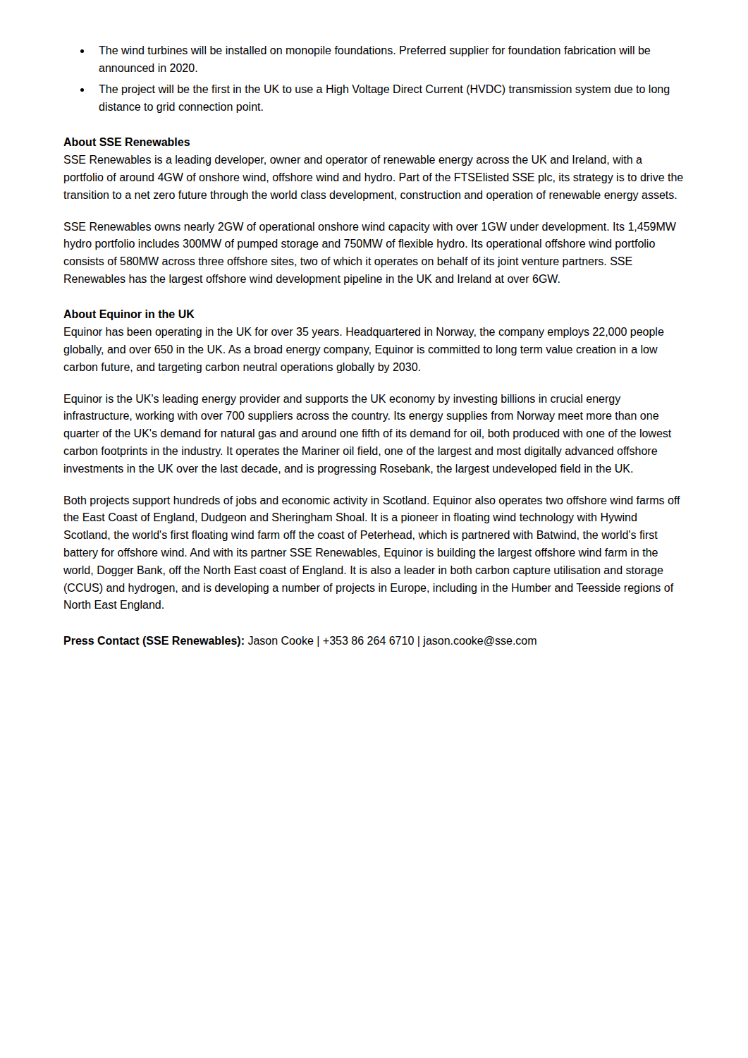The wind turbines will be installed on monopile foundations. Preferred supplier for foundation fabrication will be announced in 2020.
The project will be the first in the UK to use a High Voltage Direct Current (HVDC) transmission system due to long distance to grid connection point.
About SSE Renewables
SSE Renewables is a leading developer, owner and operator of renewable energy across the UK and Ireland, with a portfolio of around 4GW of onshore wind, offshore wind and hydro. Part of the FTSElisted SSE plc, its strategy is to drive the transition to a net zero future through the world class development, construction and operation of renewable energy assets.
SSE Renewables owns nearly 2GW of operational onshore wind capacity with over 1GW under development. Its 1,459MW hydro portfolio includes 300MW of pumped storage and 750MW of flexible hydro. Its operational offshore wind portfolio consists of 580MW across three offshore sites, two of which it operates on behalf of its joint venture partners. SSE Renewables has the largest offshore wind development pipeline in the UK and Ireland at over 6GW.
About Equinor in the UK
Equinor has been operating in the UK for over 35 years. Headquartered in Norway, the company employs 22,000 people globally, and over 650 in the UK. As a broad energy company, Equinor is committed to long term value creation in a low carbon future, and targeting carbon neutral operations globally by 2030.
Equinor is the UK's leading energy provider and supports the UK economy by investing billions in crucial energy infrastructure, working with over 700 suppliers across the country. Its energy supplies from Norway meet more than one quarter of the UK's demand for natural gas and around one fifth of its demand for oil, both produced with one of the lowest carbon footprints in the industry. It operates the Mariner oil field, one of the largest and most digitally advanced offshore investments in the UK over the last decade, and is progressing Rosebank, the largest undeveloped field in the UK.
Both projects support hundreds of jobs and economic activity in Scotland. Equinor also operates two offshore wind farms off the East Coast of England, Dudgeon and Sheringham Shoal. It is a pioneer in floating wind technology with Hywind Scotland, the world's first floating wind farm off the coast of Peterhead, which is partnered with Batwind, the world's first battery for offshore wind. And with its partner SSE Renewables, Equinor is building the largest offshore wind farm in the world, Dogger Bank, off the North East coast of England. It is also a leader in both carbon capture utilisation and storage (CCUS) and hydrogen, and is developing a number of projects in Europe, including in the Humber and Teesside regions of North East England.
Press Contact (SSE Renewables): Jason Cooke | +353 86 264 6710 | jason.cooke@sse.com